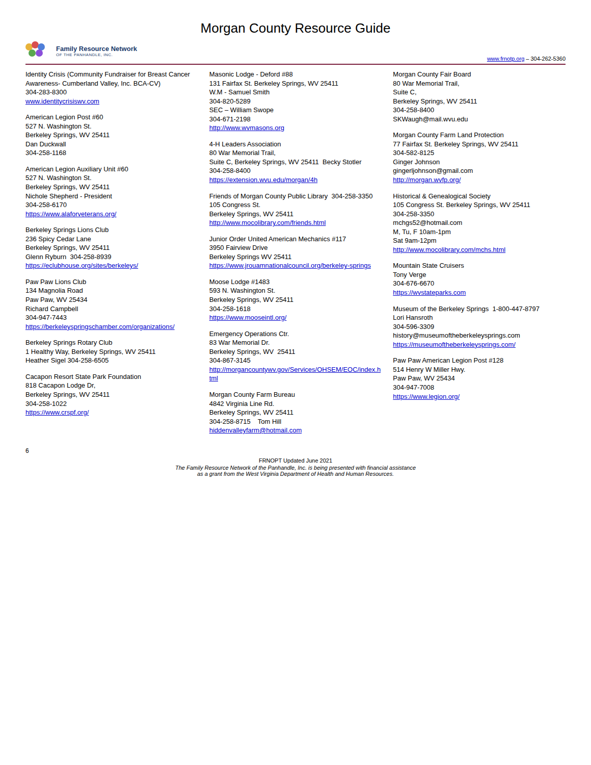Morgan County Resource Guide
Family Resource Network
OF THE PANHANDLE, INC.
www.frnotp.org – 304-262-5360
Identity Crisis (Community Fundraiser for Breast Cancer Awareness- Cumberland Valley, Inc. BCA-CV)
304-283-8300
www.identitycrisiswv.com
American Legion Post #60
527 N. Washington St.
Berkeley Springs, WV 25411
Dan Duckwall
304-258-1168
American Legion Auxiliary Unit #60
527 N. Washington St.
Berkeley Springs, WV 25411
Nichole Shepherd - President
304-258-6170
https://www.alaforveterans.org/
Berkeley Springs Lions Club
236 Spicy Cedar Lane
Berkeley Springs, WV 25411
Glenn Ryburn 304-258-8939
https://eclubhouse.org/sites/berkeleys/
Paw Paw Lions Club
134 Magnolia Road
Paw Paw, WV 25434
Richard Campbell
304-947-7443
https://berkeleyspringschamber.com/organizations/
Berkeley Springs Rotary Club
1 Healthy Way, Berkeley Springs, WV 25411
Heather Sigel 304-258-6505
Cacapon Resort State Park Foundation
818 Cacapon Lodge Dr,
Berkeley Springs, WV 25411
304-258-1022
https://www.crspf.org/
Masonic Lodge - Deford #88
131 Fairfax St. Berkeley Springs, WV 25411
W.M - Samuel Smith
304-820-5289
SEC – William Swope
304-671-2198
http://www.wvmasons.org
4-H Leaders Association
80 War Memorial Trail,
Suite C, Berkeley Springs, WV 25411 Becky Stotler
304-258-8400
https://extension.wvu.edu/morgan/4h
Friends of Morgan County Public Library 304-258-3350
105 Congress St.
Berkeley Springs, WV 25411
http://www.mocolibrary.com/friends.html
Junior Order United American Mechanics #117
3950 Fairview Drive
Berkeley Springs WV 25411
https://www.jrouamnationalcouncil.org/berkeley-springs
Moose Lodge #1483
593 N. Washington St.
Berkeley Springs, WV 25411
304-258-1618
https://www.mooseintl.org/
Emergency Operations Ctr.
83 War Memorial Dr.
Berkeley Springs, WV 25411
304-867-3145
http://morgancountywv.gov/Services/OHSEM/EOC/index.html
Morgan County Farm Bureau
4842 Virginia Line Rd.
Berkeley Springs, WV 25411
304-258-8715 Tom Hill
hiddenvalleyfarm@hotmail.com
Morgan County Fair Board
80 War Memorial Trail,
Suite C,
Berkeley Springs, WV 25411
304-258-8400
SKWaugh@mail.wvu.edu
Morgan County Farm Land Protection
77 Fairfax St. Berkeley Springs, WV 25411
304-582-8125
Ginger Johnson
gingerljohnson@gmail.com
http://morgan.wvfp.org/
Historical & Genealogical Society
105 Congress St. Berkeley Springs, WV 25411
304-258-3350
mchgs52@hotmail.com
M, Tu, F 10am-1pm
Sat 9am-12pm
http://www.mocolibrary.com/mchs.html
Mountain State Cruisers
Tony Verge
304-676-6670
https://wvstateparks.com
Museum of the Berkeley Springs 1-800-447-8797
Lori Hansroth
304-596-3309
history@museumoftheberkeleysprings.com
https://museumoftheberkeleysprings.com/
Paw Paw American Legion Post #128
514 Henry W Miller Hwy.
Paw Paw, WV 25434
304-947-7008
https://www.legion.org/
6
FRNOPT Updated June 2021
The Family Resource Network of the Panhandle, Inc. is being presented with financial assistance
as a grant from the West Virginia Department of Health and Human Resources.